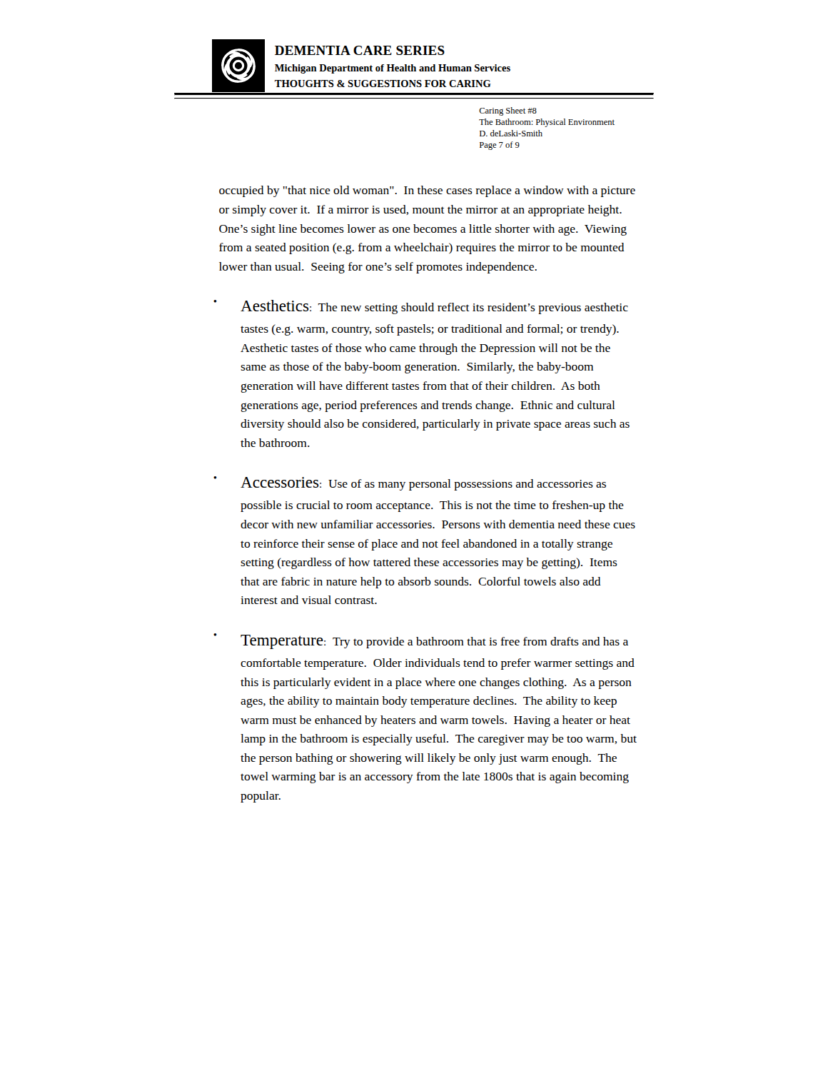DEMENTIA CARE SERIES
Michigan Department of Health and Human Services
THOUGHTS & SUGGESTIONS FOR CARING
Caring Sheet #8
The Bathroom: Physical Environment
D. deLaski-Smith
Page 7 of 9
occupied by "that nice old woman". In these cases replace a window with a picture or simply cover it. If a mirror is used, mount the mirror at an appropriate height. One’s sight line becomes lower as one becomes a little shorter with age. Viewing from a seated position (e.g. from a wheelchair) requires the mirror to be mounted lower than usual. Seeing for one’s self promotes independence.
Aesthetics: The new setting should reflect its resident’s previous aesthetic tastes (e.g. warm, country, soft pastels; or traditional and formal; or trendy). Aesthetic tastes of those who came through the Depression will not be the same as those of the baby-boom generation. Similarly, the baby-boom generation will have different tastes from that of their children. As both generations age, period preferences and trends change. Ethnic and cultural diversity should also be considered, particularly in private space areas such as the bathroom.
Accessories: Use of as many personal possessions and accessories as possible is crucial to room acceptance. This is not the time to freshen-up the decor with new unfamiliar accessories. Persons with dementia need these cues to reinforce their sense of place and not feel abandoned in a totally strange setting (regardless of how tattered these accessories may be getting). Items that are fabric in nature help to absorb sounds. Colorful towels also add interest and visual contrast.
Temperature: Try to provide a bathroom that is free from drafts and has a comfortable temperature. Older individuals tend to prefer warmer settings and this is particularly evident in a place where one changes clothing. As a person ages, the ability to maintain body temperature declines. The ability to keep warm must be enhanced by heaters and warm towels. Having a heater or heat lamp in the bathroom is especially useful. The caregiver may be too warm, but the person bathing or showering will likely be only just warm enough. The towel warming bar is an accessory from the late 1800s that is again becoming popular.